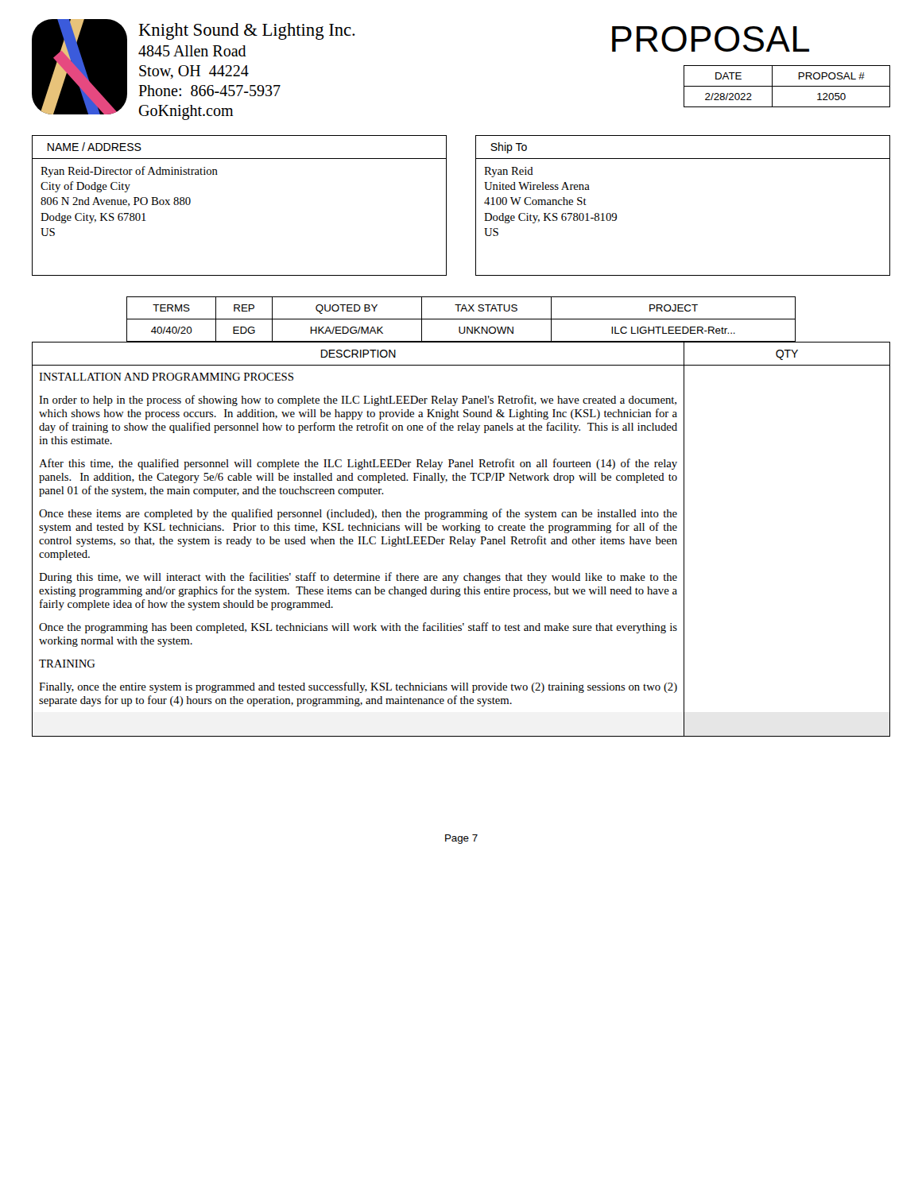Knight Sound & Lighting Inc.
4845 Allen Road
Stow, OH 44224
Phone: 866-457-5937
GoKnight.com
PROPOSAL
| DATE | PROPOSAL # |
| --- | --- |
| 2/28/2022 | 12050 |
NAME / ADDRESS
Ryan Reid-Director of Administration
City of Dodge City
806 N 2nd Avenue, PO Box 880
Dodge City, KS 67801
US
Ship To
Ryan Reid
United Wireless Arena
4100 W Comanche St
Dodge City, KS 67801-8109
US
| TERMS | REP | QUOTED BY | TAX STATUS | PROJECT |
| --- | --- | --- | --- | --- |
| 40/40/20 | EDG | HKA/EDG/MAK | UNKNOWN | ILC LIGHTLEEDER-Retr... |
| DESCRIPTION | QTY |
| --- | --- |
| INSTALLATION AND PROGRAMMING PROCESS In order to help in the process of showing how to complete the ILC LightLEEDer Relay Panel's Retrofit, we have created a document, which shows how the process occurs. In addition, we will be happy to provide a Knight Sound & Lighting Inc (KSL) technician for a day of training to show the qualified personnel how to perform the retrofit on one of the relay panels at the facility. This is all included in this estimate. After this time, the qualified personnel will complete the ILC LightLEEDer Relay Panel Retrofit on all fourteen (14) of the relay panels. In addition, the Category 5e/6 cable will be installed and completed. Finally, the TCP/IP Network drop will be completed to panel 01 of the system, the main computer, and the touchscreen computer. Once these items are completed by the qualified personnel (included), then the programming of the system can be installed into the system and tested by KSL technicians. Prior to this time, KSL technicians will be working to create the programming for all of the control systems, so that, the system is ready to be used when the ILC LightLEEDer Relay Panel Retrofit and other items have been completed. During this time, we will interact with the facilities' staff to determine if there are any changes that they would like to make to the existing programming and/or graphics for the system. These items can be changed during this entire process, but we will need to have a fairly complete idea of how the system should be programmed. Once the programming has been completed, KSL technicians will work with the facilities' staff to test and make sure that everything is working normal with the system. TRAINING Finally, once the entire system is programmed and tested successfully, KSL technicians will provide two (2) training sessions on two (2) separate days for up to four (4) hours on the operation, programming, and maintenance of the system. | |
Page 7